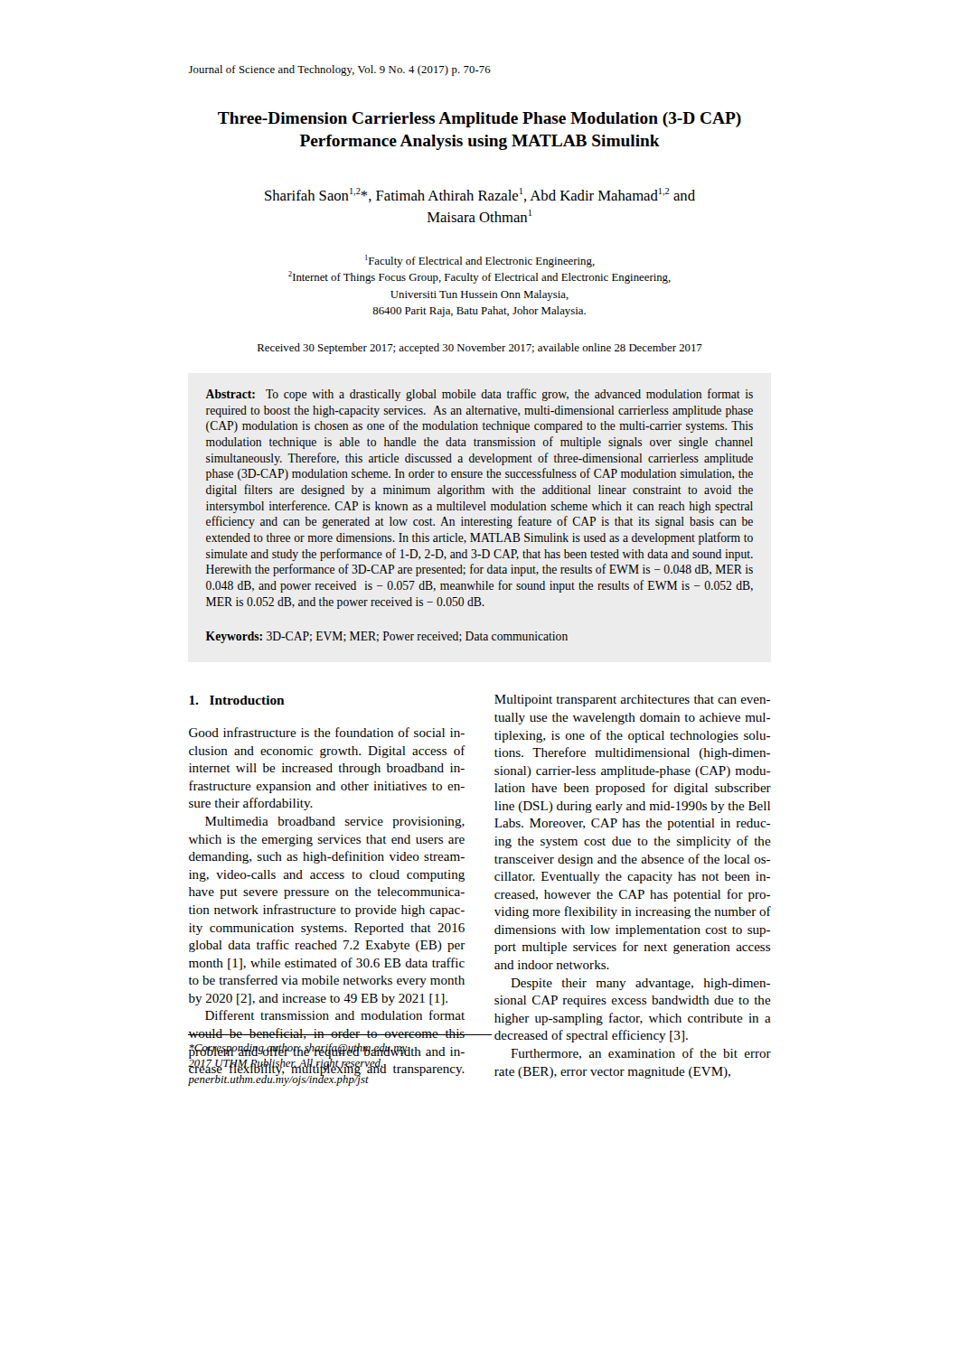Journal of Science and Technology, Vol. 9 No. 4 (2017) p. 70-76
Three-Dimension Carrierless Amplitude Phase Modulation (3-D CAP) Performance Analysis using MATLAB Simulink
Sharifah Saon1,2*, Fatimah Athirah Razale1, Abd Kadir Mahamad1,2 and
Maisara Othman1
1Faculty of Electrical and Electronic Engineering,
2Internet of Things Focus Group, Faculty of Electrical and Electronic Engineering,
Universiti Tun Hussein Onn Malaysia,
86400 Parit Raja, Batu Pahat, Johor Malaysia.
Received 30 September 2017; accepted 30 November 2017; available online 28 December 2017
Abstract: To cope with a drastically global mobile data traffic grow, the advanced modulation format is required to boost the high-capacity services. As an alternative, multi-dimensional carrierless amplitude phase (CAP) modulation is chosen as one of the modulation technique compared to the multi-carrier systems. This modulation technique is able to handle the data transmission of multiple signals over single channel simultaneously. Therefore, this article discussed a development of three-dimensional carrierless amplitude phase (3D-CAP) modulation scheme. In order to ensure the successfulness of CAP modulation simulation, the digital filters are designed by a minimum algorithm with the additional linear constraint to avoid the intersymbol interference. CAP is known as a multilevel modulation scheme which it can reach high spectral efficiency and can be generated at low cost. An interesting feature of CAP is that its signal basis can be extended to three or more dimensions. In this article, MATLAB Simulink is used as a development platform to simulate and study the performance of 1-D, 2-D, and 3-D CAP, that has been tested with data and sound input. Herewith the performance of 3D-CAP are presented; for data input, the results of EWM is − 0.048 dB, MER is 0.048 dB, and power received is − 0.057 dB, meanwhile for sound input the results of EWM is − 0.052 dB, MER is 0.052 dB, and the power received is − 0.050 dB.
Keywords: 3D-CAP; EVM; MER; Power received; Data communication
1. Introduction
Good infrastructure is the foundation of social inclusion and economic growth. Digital access of internet will be increased through broadband infrastructure expansion and other initiatives to ensure their affordability.
Multimedia broadband service provisioning, which is the emerging services that end users are demanding, such as high-definition video streaming, video-calls and access to cloud computing have put severe pressure on the telecommunication network infrastructure to provide high capacity communication systems. Reported that 2016 global data traffic reached 7.2 Exabyte (EB) per month [1], while estimated of 30.6 EB data traffic to be transferred via mobile networks every month by 2020 [2], and increase to 49 EB by 2021 [1].
Different transmission and modulation format would be beneficial, in order to overcome this problem and offer the required bandwidth and increase flexibility, multiplexing and transparency. Multipoint transparent architectures that can eventually use the wavelength domain to achieve multiplexing, is one of the optical technologies solutions. Therefore multidimensional (high-dimensional) carrier-less amplitude-phase (CAP) modulation have been proposed for digital subscriber line (DSL) during early and mid-1990s by the Bell Labs. Moreover, CAP has the potential in reducing the system cost due to the simplicity of the transceiver design and the absence of the local oscillator. Eventually the capacity has not been increased, however the CAP has potential for providing more flexibility in increasing the number of dimensions with low implementation cost to support multiple services for next generation access and indoor networks.
Despite their many advantage, high-dimensional CAP requires excess bandwidth due to the higher up-sampling factor, which contribute in a decreased of spectral efficiency [3].
Furthermore, an examination of the bit error rate (BER), error vector magnitude (EVM),
*Corresponding author: sharifa@uthm.edu.my
2017 UTHM Publisher. All right reserved.
penerbit.uthm.edu.my/ojs/index.php/jst